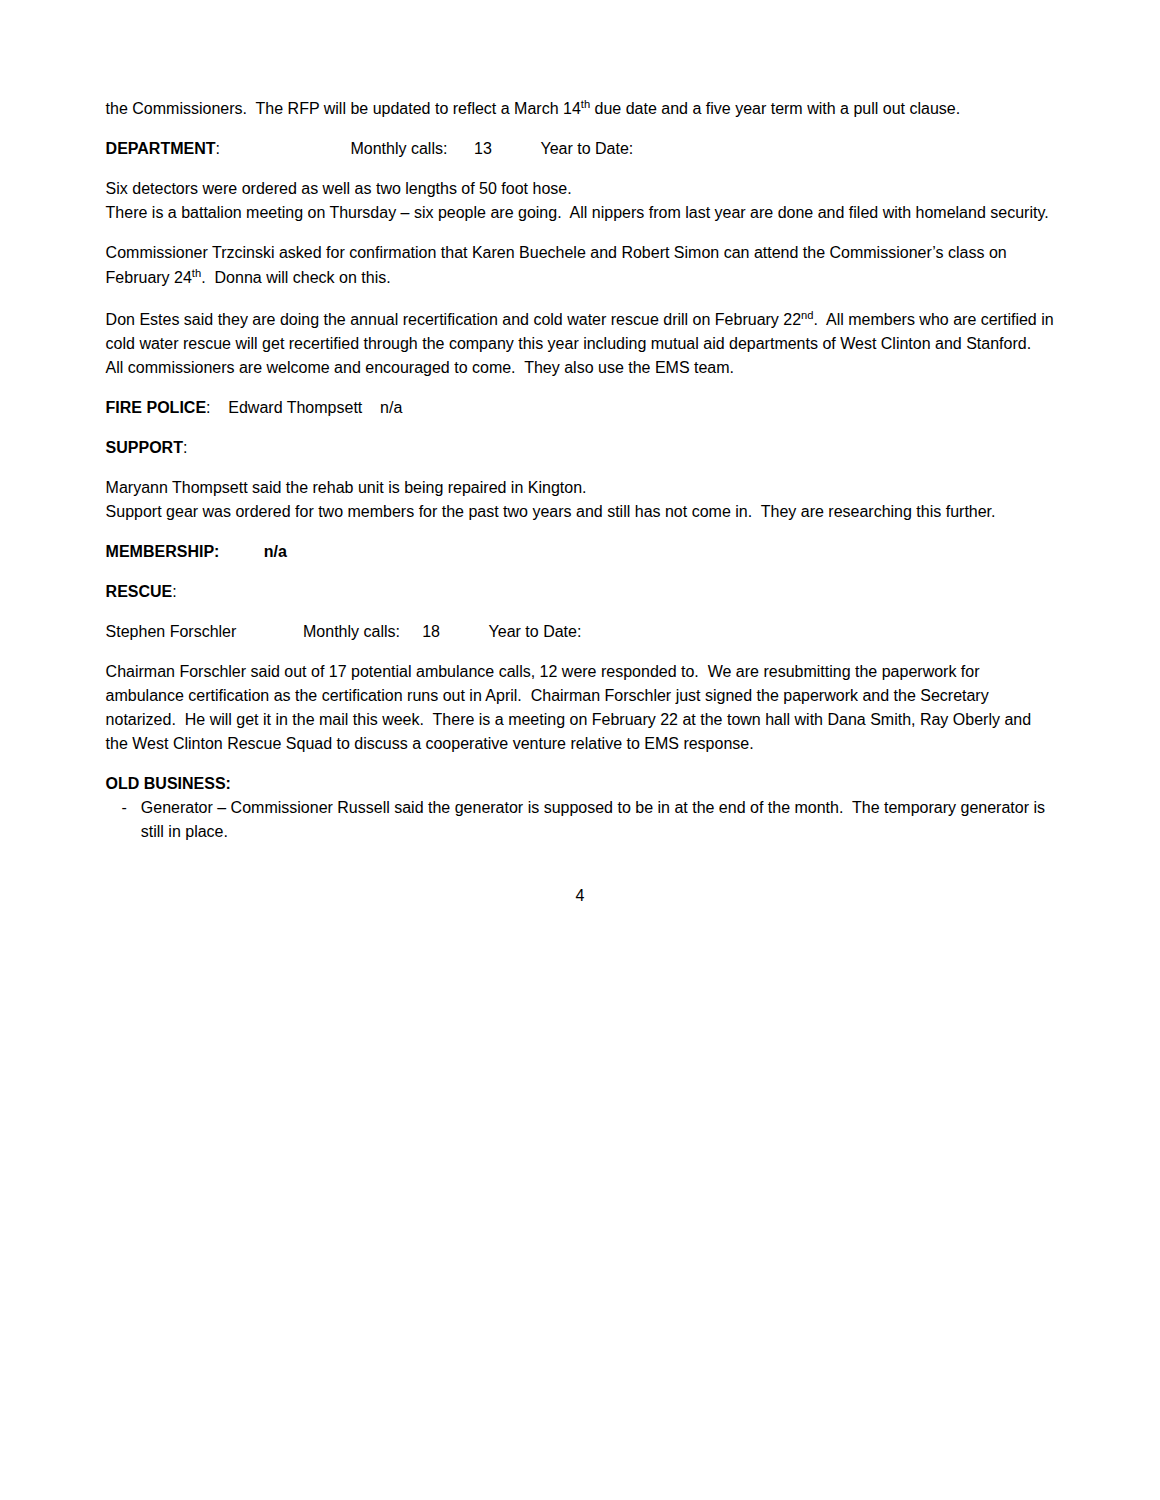the Commissioners. The RFP will be updated to reflect a March 14th due date and a five year term with a pull out clause.
DEPARTMENT: Monthly calls: 13 Year to Date:
Six detectors were ordered as well as two lengths of 50 foot hose.
There is a battalion meeting on Thursday – six people are going. All nippers from last year are done and filed with homeland security.
Commissioner Trzcinski asked for confirmation that Karen Buechele and Robert Simon can attend the Commissioner’s class on February 24th. Donna will check on this.
Don Estes said they are doing the annual recertification and cold water rescue drill on February 22nd. All members who are certified in cold water rescue will get recertified through the company this year including mutual aid departments of West Clinton and Stanford. All commissioners are welcome and encouraged to come. They also use the EMS team.
FIRE POLICE: Edward Thompsett n/a
SUPPORT:
Maryann Thompsett said the rehab unit is being repaired in Kington.
Support gear was ordered for two members for the past two years and still has not come in. They are researching this further.
MEMBERSHIP: n/a
RESCUE:
Stephen Forschler Monthly calls: 18 Year to Date:
Chairman Forschler said out of 17 potential ambulance calls, 12 were responded to. We are resubmitting the paperwork for ambulance certification as the certification runs out in April. Chairman Forschler just signed the paperwork and the Secretary notarized. He will get it in the mail this week. There is a meeting on February 22 at the town hall with Dana Smith, Ray Oberly and the West Clinton Rescue Squad to discuss a cooperative venture relative to EMS response.
OLD BUSINESS:
Generator – Commissioner Russell said the generator is supposed to be in at the end of the month. The temporary generator is still in place.
4